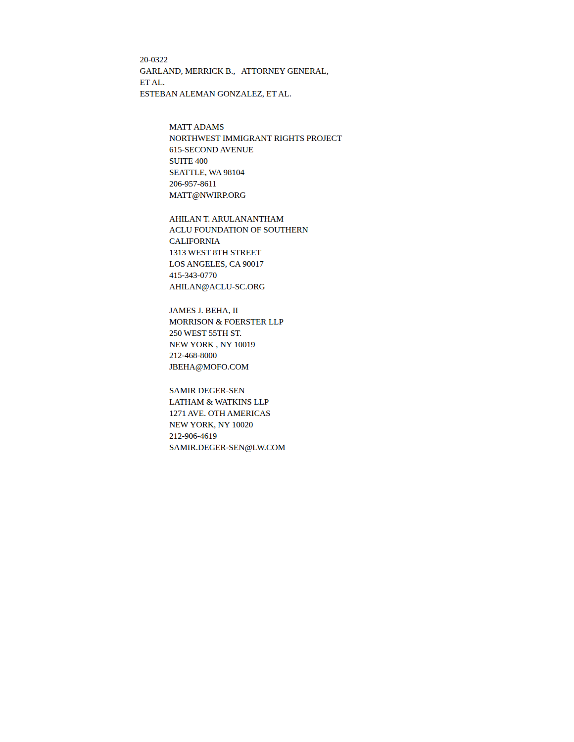20-0322
GARLAND, MERRICK B., ATTORNEY GENERAL,
ET AL.
ESTEBAN ALEMAN GONZALEZ, ET AL.
MATT ADAMS NORTHWEST IMMIGRANT RIGHTS PROJECT 615-SECOND AVENUE SUITE 400 SEATTLE, WA 98104 206-957-8611 MATT@NWIRP.ORG AHILAN T. ARULANANTHAM ACLU FOUNDATION OF SOUTHERN CALIFORNIA 1313 WEST 8TH STREET LOS ANGELES, CA 90017 415-343-0770 AHILAN@ACLU-SC.ORG JAMES J. BEHA, II MORRISON & FOERSTER LLP 250 WEST 55TH ST. NEW YORK , NY 10019 212-468-8000 JBEHA@MOFO.COM SAMIR DEGER-SEN LATHAM & WATKINS LLP 1271 AVE. OTH AMERICAS NEW YORK, NY 10020 212-906-4619 SAMIR.DEGER-SEN@LW.COM